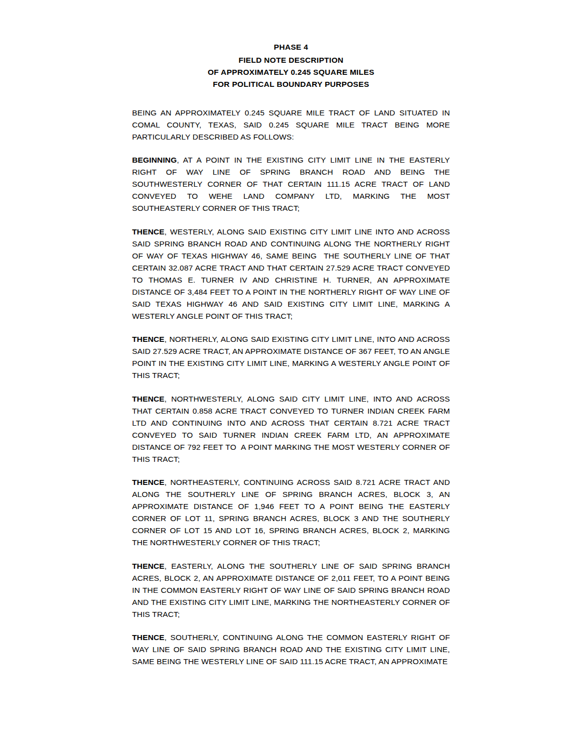PHASE 4
FIELD NOTE DESCRIPTION
OF APPROXIMATELY 0.245 SQUARE MILES
FOR POLITICAL BOUNDARY PURPOSES
BEING AN APPROXIMATELY 0.245 SQUARE MILE TRACT OF LAND SITUATED IN COMAL COUNTY, TEXAS, SAID 0.245 SQUARE MILE TRACT BEING MORE PARTICULARLY DESCRIBED AS FOLLOWS:
BEGINNING, AT A POINT IN THE EXISTING CITY LIMIT LINE IN THE EASTERLY RIGHT OF WAY LINE OF SPRING BRANCH ROAD AND BEING THE SOUTHWESTERLY CORNER OF THAT CERTAIN 111.15 ACRE TRACT OF LAND CONVEYED TO WEHE LAND COMPANY LTD, MARKING THE MOST SOUTHEASTERLY CORNER OF THIS TRACT;
THENCE, WESTERLY, ALONG SAID EXISTING CITY LIMIT LINE INTO AND ACROSS SAID SPRING BRANCH ROAD AND CONTINUING ALONG THE NORTHERLY RIGHT OF WAY OF TEXAS HIGHWAY 46, SAME BEING THE SOUTHERLY LINE OF THAT CERTAIN 32.087 ACRE TRACT AND THAT CERTAIN 27.529 ACRE TRACT CONVEYED TO THOMAS E. TURNER IV AND CHRISTINE H. TURNER, AN APPROXIMATE DISTANCE OF 3,484 FEET TO A POINT IN THE NORTHERLY RIGHT OF WAY LINE OF SAID TEXAS HIGHWAY 46 AND SAID EXISTING CITY LIMIT LINE, MARKING A WESTERLY ANGLE POINT OF THIS TRACT;
THENCE, NORTHERLY, ALONG SAID EXISTING CITY LIMIT LINE, INTO AND ACROSS SAID 27.529 ACRE TRACT, AN APPROXIMATE DISTANCE OF 367 FEET, TO AN ANGLE POINT IN THE EXISTING CITY LIMIT LINE, MARKING A WESTERLY ANGLE POINT OF THIS TRACT;
THENCE, NORTHWESTERLY, ALONG SAID CITY LIMIT LINE, INTO AND ACROSS THAT CERTAIN 0.858 ACRE TRACT CONVEYED TO TURNER INDIAN CREEK FARM LTD AND CONTINUING INTO AND ACROSS THAT CERTAIN 8.721 ACRE TRACT CONVEYED TO SAID TURNER INDIAN CREEK FARM LTD, AN APPROXIMATE DISTANCE OF 792 FEET TO A POINT MARKING THE MOST WESTERLY CORNER OF THIS TRACT;
THENCE, NORTHEASTERLY, CONTINUING ACROSS SAID 8.721 ACRE TRACT AND ALONG THE SOUTHERLY LINE OF SPRING BRANCH ACRES, BLOCK 3, AN APPROXIMATE DISTANCE OF 1,946 FEET TO A POINT BEING THE EASTERLY CORNER OF LOT 11, SPRING BRANCH ACRES, BLOCK 3 AND THE SOUTHERLY CORNER OF LOT 15 AND LOT 16, SPRING BRANCH ACRES, BLOCK 2, MARKING THE NORTHWESTERLY CORNER OF THIS TRACT;
THENCE, EASTERLY, ALONG THE SOUTHERLY LINE OF SAID SPRING BRANCH ACRES, BLOCK 2, AN APPROXIMATE DISTANCE OF 2,011 FEET, TO A POINT BEING IN THE COMMON EASTERLY RIGHT OF WAY LINE OF SAID SPRING BRANCH ROAD AND THE EXISTING CITY LIMIT LINE, MARKING THE NORTHEASTERLY CORNER OF THIS TRACT;
THENCE, SOUTHERLY, CONTINUING ALONG THE COMMON EASTERLY RIGHT OF WAY LINE OF SAID SPRING BRANCH ROAD AND THE EXISTING CITY LIMIT LINE, SAME BEING THE WESTERLY LINE OF SAID 111.15 ACRE TRACT, AN APPROXIMATE